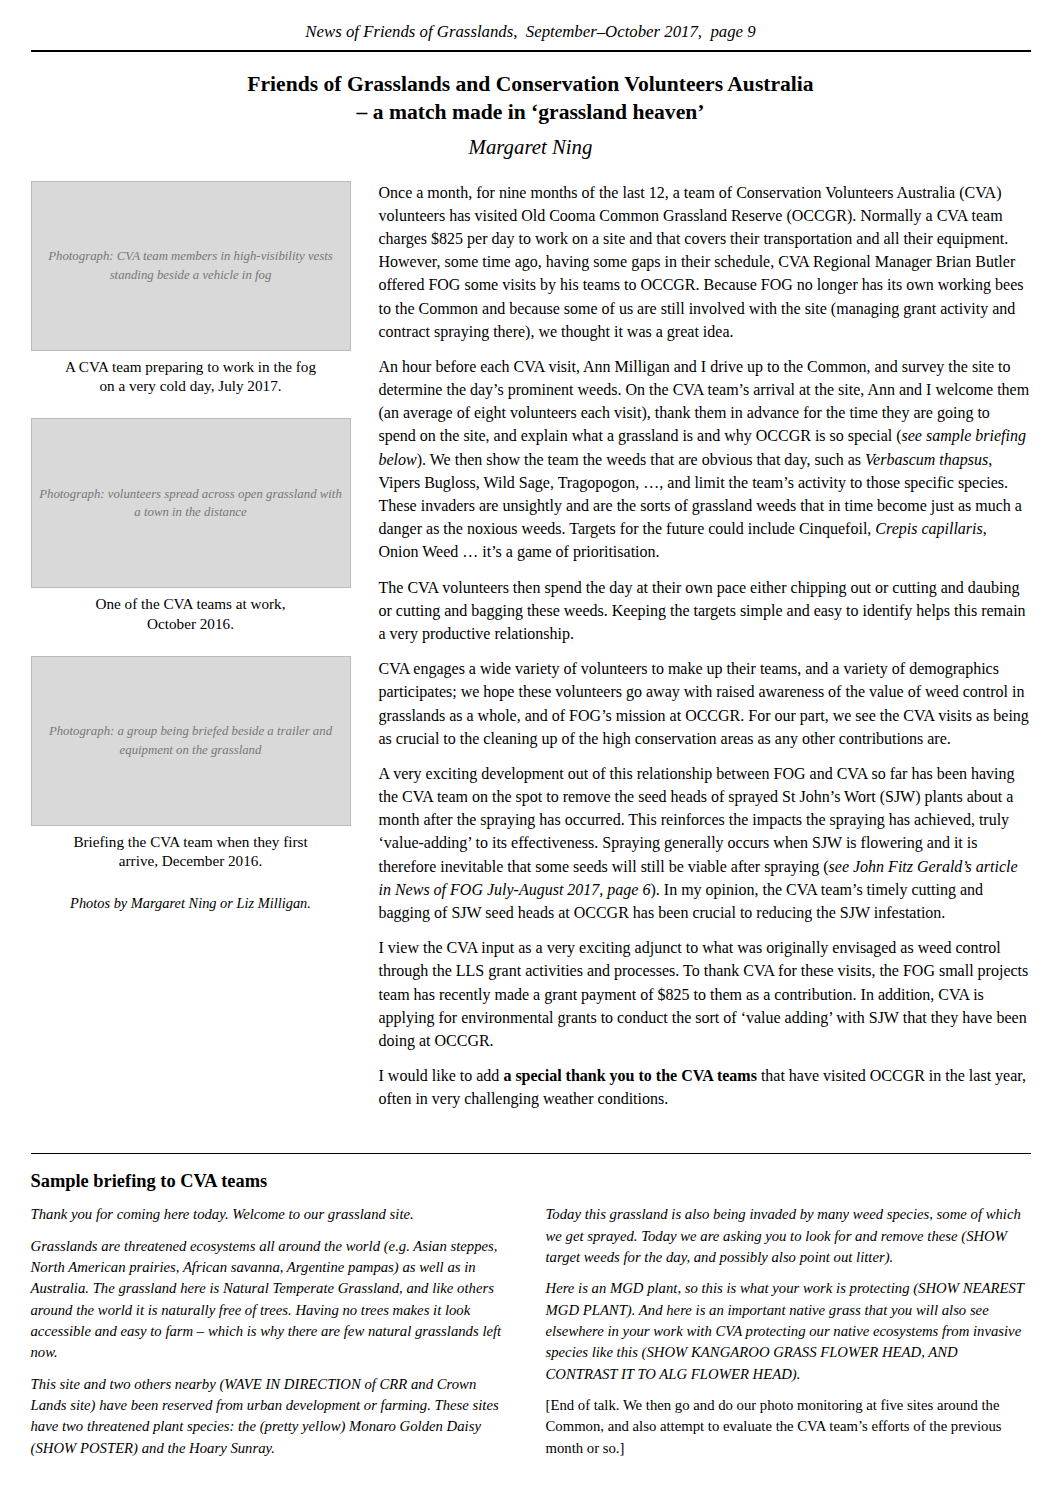News of Friends of Grasslands, September–October 2017, page 9
Friends of Grasslands and Conservation Volunteers Australia
– a match made in ‘grassland heaven’
Margaret Ning
Photograph: CVA team members in high-visibility vests standing beside a vehicle in fog
A CVA team preparing to work in the fog
on a very cold day, July 2017.
Photograph: volunteers spread across open grassland with a town in the distance
One of the CVA teams at work,
October 2016.
Photograph: a group being briefed beside a trailer and equipment on the grassland
Briefing the CVA team when they first
arrive, December 2016.
Photos by Margaret Ning or Liz Milligan.
Once a month, for nine months of the last 12, a team of Conservation Volunteers Australia (CVA) volunteers has visited Old Cooma Common Grassland Reserve (OCCGR). Normally a CVA team charges $825 per day to work on a site and that covers their transportation and all their equipment. However, some time ago, having some gaps in their schedule, CVA Regional Manager Brian Butler offered FOG some visits by his teams to OCCGR. Because FOG no longer has its own working bees to the Common and because some of us are still involved with the site (managing grant activity and contract spraying there), we thought it was a great idea.
An hour before each CVA visit, Ann Milligan and I drive up to the Common, and survey the site to determine the day’s prominent weeds. On the CVA team’s arrival at the site, Ann and I welcome them (an average of eight volunteers each visit), thank them in advance for the time they are going to spend on the site, and explain what a grassland is and why OCCGR is so special (see sample briefing below). We then show the team the weeds that are obvious that day, such as Verbascum thapsus, Vipers Bugloss, Wild Sage, Tragopogon, …, and limit the team’s activity to those specific species. These invaders are unsightly and are the sorts of grassland weeds that in time become just as much a danger as the noxious weeds. Targets for the future could include Cinquefoil, Crepis capillaris, Onion Weed … it’s a game of prioritisation.
The CVA volunteers then spend the day at their own pace either chipping out or cutting and daubing or cutting and bagging these weeds. Keeping the targets simple and easy to identify helps this remain a very productive relationship.
CVA engages a wide variety of volunteers to make up their teams, and a variety of demographics participates; we hope these volunteers go away with raised awareness of the value of weed control in grasslands as a whole, and of FOG’s mission at OCCGR. For our part, we see the CVA visits as being as crucial to the cleaning up of the high conservation areas as any other contributions are.
A very exciting development out of this relationship between FOG and CVA so far has been having the CVA team on the spot to remove the seed heads of sprayed St John’s Wort (SJW) plants about a month after the spraying has occurred. This reinforces the impacts the spraying has achieved, truly ‘value-adding’ to its effectiveness. Spraying generally occurs when SJW is flowering and it is therefore inevitable that some seeds will still be viable after spraying (see John Fitz Gerald’s article in News of FOG July-August 2017, page 6). In my opinion, the CVA team’s timely cutting and bagging of SJW seed heads at OCCGR has been crucial to reducing the SJW infestation.
I view the CVA input as a very exciting adjunct to what was originally envisaged as weed control through the LLS grant activities and processes. To thank CVA for these visits, the FOG small projects team has recently made a grant payment of $825 to them as a contribution. In addition, CVA is applying for environmental grants to conduct the sort of ‘value adding’ with SJW that they have been doing at OCCGR.
I would like to add a special thank you to the CVA teams that have visited OCCGR in the last year, often in very challenging weather conditions.
Sample briefing to CVA teams
Thank you for coming here today. Welcome to our grassland site.
Grasslands are threatened ecosystems all around the world (e.g. Asian steppes, North American prairies, African savanna, Argentine pampas) as well as in Australia. The grassland here is Natural Temperate Grassland, and like others around the world it is naturally free of trees. Having no trees makes it look accessible and easy to farm – which is why there are few natural grasslands left now.
This site and two others nearby (WAVE IN DIRECTION of CRR and Crown Lands site) have been reserved from urban development or farming. These sites have two threatened plant species: the (pretty yellow) Monaro Golden Daisy (SHOW POSTER) and the Hoary Sunray.
Today this grassland is also being invaded by many weed species, some of which we get sprayed. Today we are asking you to look for and remove these (SHOW target weeds for the day, and possibly also point out litter).
Here is an MGD plant, so this is what your work is protecting (SHOW NEAREST MGD PLANT). And here is an important native grass that you will also see elsewhere in your work with CVA protecting our native ecosystems from invasive species like this (SHOW KANGAROO GRASS FLOWER HEAD, AND CONTRAST IT TO ALG FLOWER HEAD).
[End of talk. We then go and do our photo monitoring at five sites around the Common, and also attempt to evaluate the CVA team’s efforts of the previous month or so.]